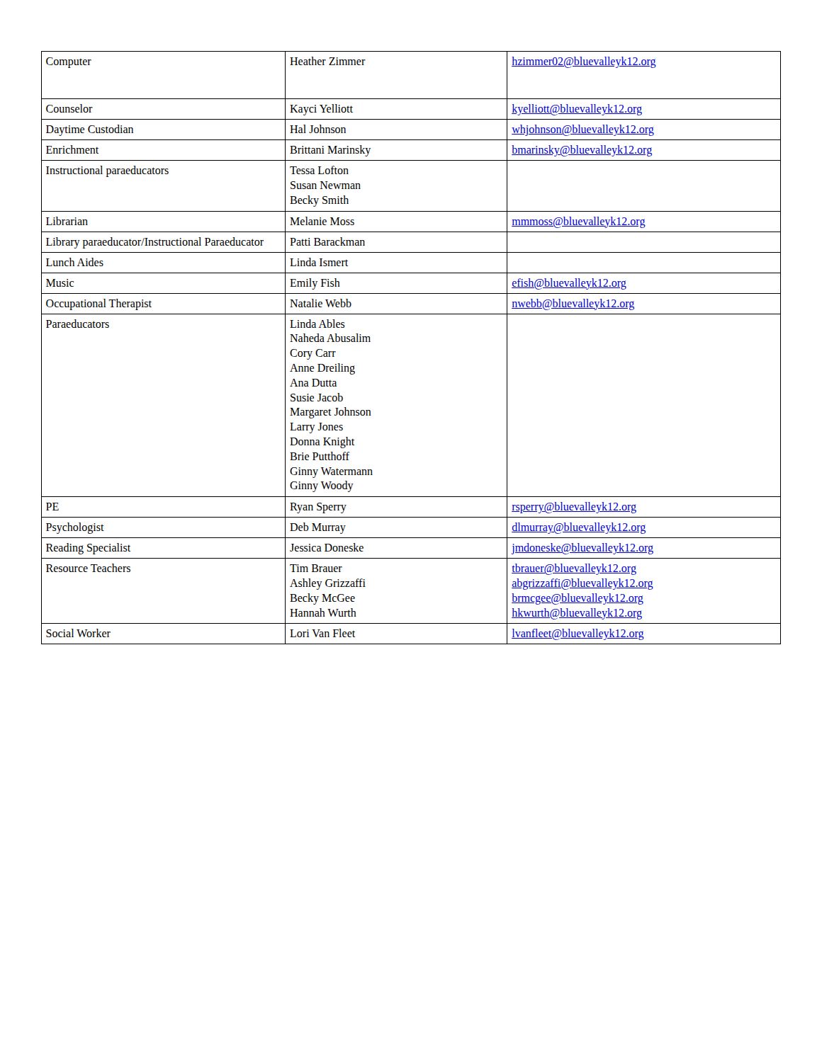| Computer | Heather Zimmer | hzimmer02@bluevalleyk12.org |
| Counselor | Kayci Yelliott | kyelliott@bluevalleyk12.org |
| Daytime Custodian | Hal Johnson | whjohnson@bluevalleyk12.org |
| Enrichment | Brittani Marinsky | bmarinsky@bluevalleyk12.org |
| Instructional paraeducators | Tessa Lofton Susan Newman Becky Smith | |
| Librarian | Melanie Moss | mmmoss@bluevalleyk12.org |
| Library paraeducator/Instructional Paraeducator | Patti Barackman | |
| Lunch Aides | Linda Ismert | |
| Music | Emily Fish | efish@bluevalleyk12.org |
| Occupational Therapist | Natalie Webb | nwebb@bluevalleyk12.org |
| Paraeducators | Linda Ables Naheda Abusalim Cory Carr Anne Dreiling Ana Dutta Susie Jacob Margaret Johnson Larry Jones Donna Knight Brie Putthoff Ginny Watermann Ginny Woody | |
| PE | Ryan Sperry | rsperry@bluevalleyk12.org |
| Psychologist | Deb Murray | dlmurray@bluevalleyk12.org |
| Reading Specialist | Jessica Doneske | jmdoneske@bluevalleyk12.org |
| Resource Teachers | Tim Brauer Ashley Grizzaffi Becky McGee Hannah Wurth | tbrauer@bluevalleyk12.org abgrizzaffi@bluevalleyk12.org brmcgee@bluevalleyk12.org hkwurth@bluevalleyk12.org |
| Social Worker | Lori Van Fleet | lvanfleet@bluevalleyk12.org |